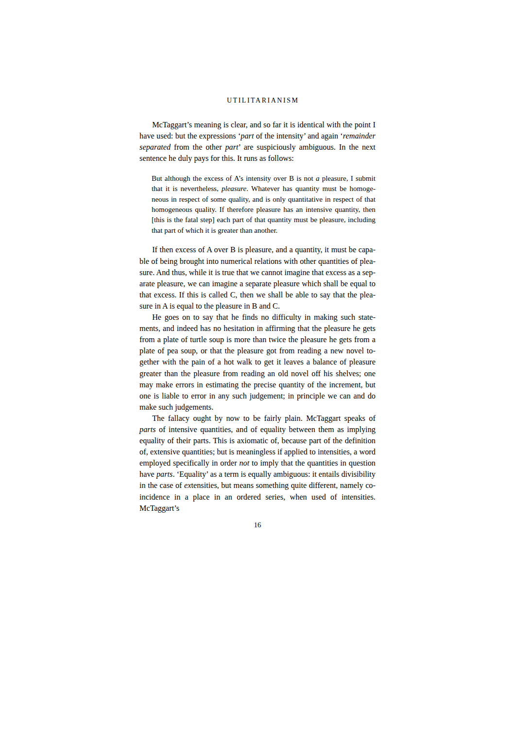Utilitarianism
McTaggart’s meaning is clear, and so far it is identical with the point I have used: but the expressions ‘part of the intensity’ and again ‘remainder separated from the other part’ are suspiciously ambiguous. In the next sentence he duly pays for this. It runs as follows:
But although the excess of A’s intensity over B is not a pleasure, I submit that it is nevertheless, pleasure. Whatever has quantity must be homogeneous in respect of some quality, and is only quantitative in respect of that homogeneous quality. If therefore pleasure has an intensive quantity, then [this is the fatal step] each part of that quantity must be pleasure, including that part of which it is greater than another.
If then excess of A over B is pleasure, and a quantity, it must be capable of being brought into numerical relations with other quantities of pleasure. And thus, while it is true that we cannot imagine that excess as a separate pleasure, we can imagine a separate pleasure which shall be equal to that excess. If this is called C, then we shall be able to say that the pleasure in A is equal to the pleasure in B and C.
He goes on to say that he finds no difficulty in making such statements, and indeed has no hesitation in affirming that the pleasure he gets from a plate of turtle soup is more than twice the pleasure he gets from a plate of pea soup, or that the pleasure got from reading a new novel together with the pain of a hot walk to get it leaves a balance of pleasure greater than the pleasure from reading an old novel off his shelves; one may make errors in estimating the precise quantity of the increment, but one is liable to error in any such judgement; in principle we can and do make such judgements.
The fallacy ought by now to be fairly plain. McTaggart speaks of parts of intensive quantities, and of equality between them as implying equality of their parts. This is axiomatic of, because part of the definition of, extensive quantities; but is meaningless if applied to intensities, a word employed specifically in order not to imply that the quantities in question have parts. ‘Equality’ as a term is equally ambiguous: it entails divisibility in the case of extensities, but means something quite different, namely coincidence in a place in an ordered series, when used of intensities. McTaggart’s
16